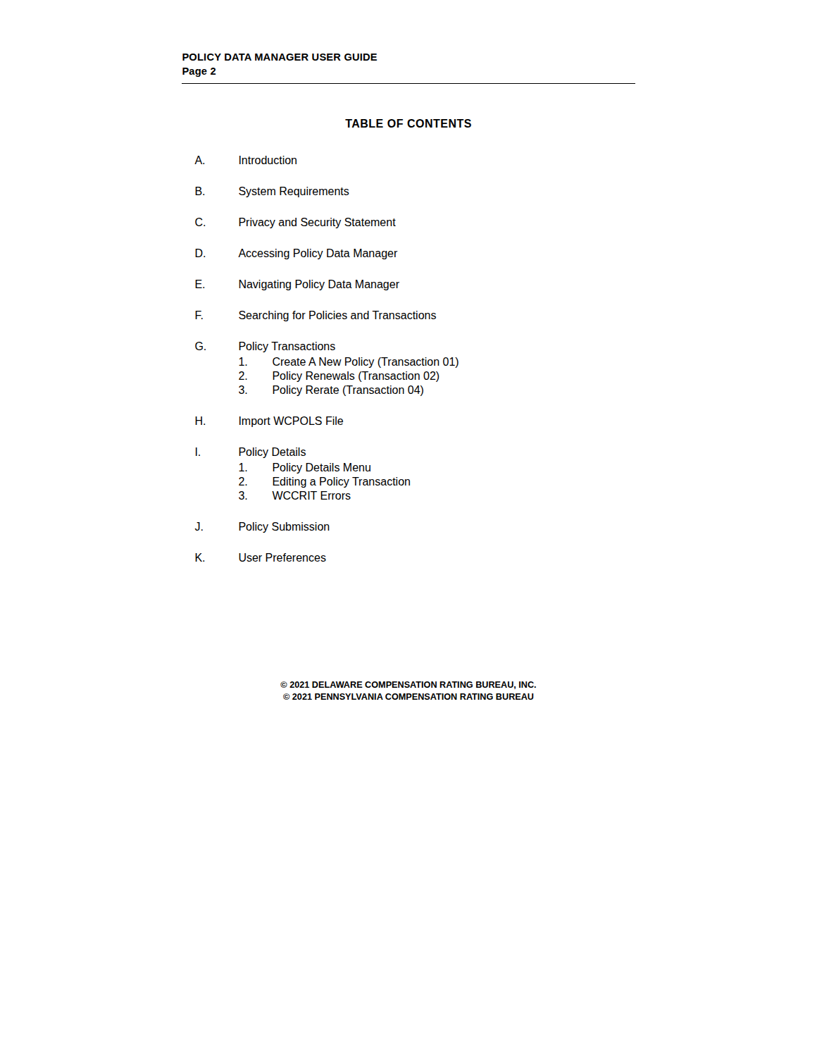POLICY DATA MANAGER USER GUIDE
Page 2
TABLE OF CONTENTS
A. Introduction
B. System Requirements
C. Privacy and Security Statement
D. Accessing Policy Data Manager
E. Navigating Policy Data Manager
F. Searching for Policies and Transactions
G. Policy Transactions
1. Create A New Policy (Transaction 01)
2. Policy Renewals (Transaction 02)
3. Policy Rerate (Transaction 04)
H. Import WCPOLS File
I. Policy Details
1. Policy Details Menu
2. Editing a Policy Transaction
3. WCCRIT Errors
J. Policy Submission
K. User Preferences
© 2021 DELAWARE COMPENSATION RATING BUREAU, INC.
© 2021 PENNSYLVANIA COMPENSATION RATING BUREAU